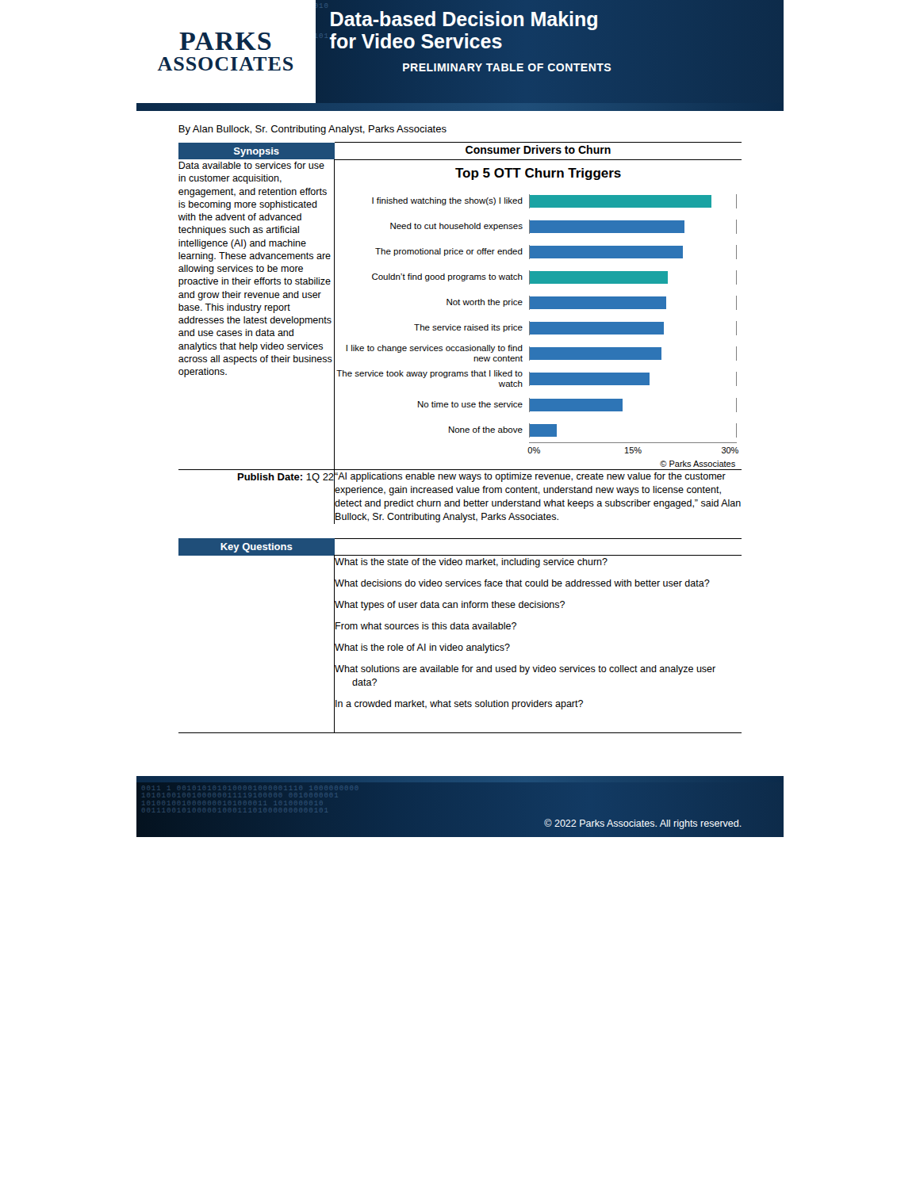0001110010100000100011101000000000010
1010100100100000011119100000
1010010010000000101000011
1010000010100000011101000000
0011100101000001000111010000000000101
1010100100100000011119100000
PARKS
ASSOCIATES
Data-based Decision Making
for Video Services
PRELIMINARY TABLE OF CONTENTS
By Alan Bullock, Sr. Contributing Analyst, Parks Associates
| Synopsis | Consumer Drivers to Churn |
| Data available to services for use in customer acquisition, engagement, and retention efforts is becoming more sophisticated with the advent of advanced techniques such as artificial intelligence (AI) and machine learning. These advancements are allowing services to be more proactive in their efforts to stabilize and grow their revenue and user base. This industry report addresses the latest developments and use cases in data and analytics that help video services across all aspects of their business operations. | Top 5 OTT Churn Triggers I finished watching the show(s) I liked Need to cut household expenses The promotional price or offer ended Couldn’t find good programs to watch Not worth the price The service raised its price I like to change services occasionally to find new content The service took away programs that I liked to watch No time to use the service None of the above 0% 15% 30% © Parks Associates |
| Publish Date: 1Q 22 | “AI applications enable new ways to optimize revenue, create new value for the customer experience, gain increased value from content, understand new ways to license content, detect and predict churn and better understand what keeps a subscriber engaged,” said Alan Bullock, Sr. Contributing Analyst, Parks Associates. |
| Key Questions | |
| | What is the state of the video market, including service churn? What decisions do video services face that could be addressed with better user data? What types of user data can inform these decisions? From what sources is this data available? What is the role of AI in video analytics? What solutions are available for and used by video services to collect and analyze user data? In a crowded market, what sets solution providers apart? |
0011 1 0010101010100001000001110 1000000000
1010100100100000011119100000 0010000001
1010010010000000101000011 1010000010
0011100101000001000111010000000000101
© 2022 Parks Associates. All rights reserved.